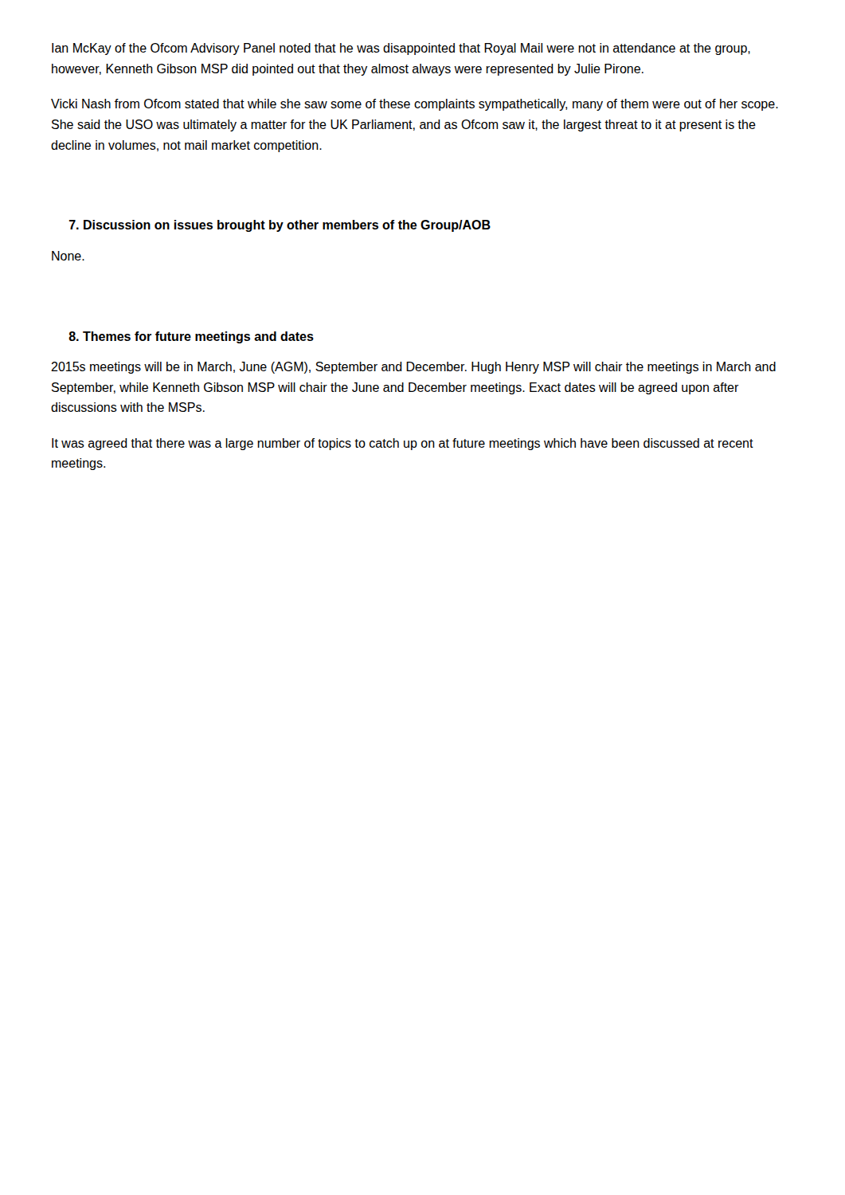Ian McKay of the Ofcom Advisory Panel noted that he was disappointed that Royal Mail were not in attendance at the group, however, Kenneth Gibson MSP did pointed out that they almost always were represented by Julie Pirone.
Vicki Nash from Ofcom stated that while she saw some of these complaints sympathetically, many of them were out of her scope. She said the USO was ultimately a matter for the UK Parliament, and as Ofcom saw it, the largest threat to it at present is the decline in volumes, not mail market competition.
Discussion on issues brought by other members of the Group/AOB
None.
Themes for future meetings and dates
2015s meetings will be in March, June (AGM), September and December. Hugh Henry MSP will chair the meetings in March and September, while Kenneth Gibson MSP will chair the June and December meetings. Exact dates will be agreed upon after discussions with the MSPs.
It was agreed that there was a large number of topics to catch up on at future meetings which have been discussed at recent meetings.